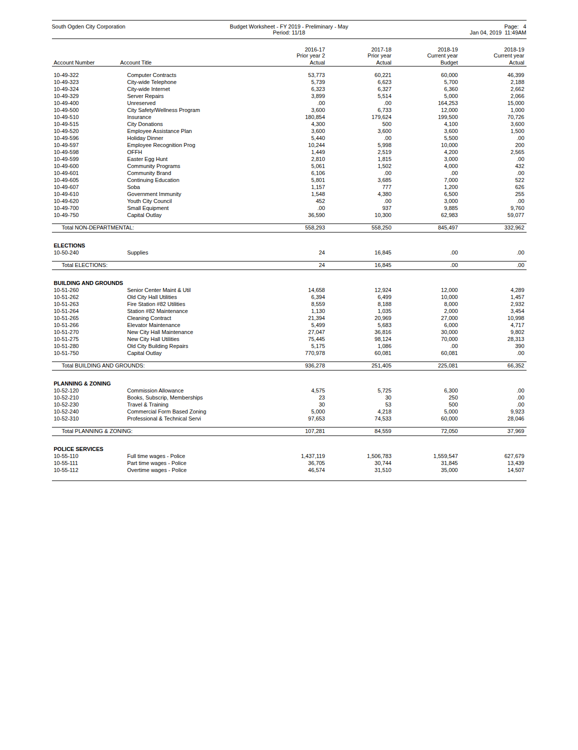South Ogden City Corporation
Budget Worksheet - FY 2019 - Preliminary - May
Period: 11/18
Page: 4
Jan 04, 2019 11:49AM
| | | 2016-17 Prior year 2 | 2017-18 Prior year | 2018-19 Current year | 2018-19 Current year |
| --- | --- | --- | --- | --- | --- |
| Account Number | Account Title | Actual | Actual | Budget | Actual |
| 10-49-322 | Computer Contracts | 53,773 | 60,221 | 60,000 | 46,399 |
| 10-49-323 | City-wide Telephone | 5,739 | 6,623 | 5,700 | 2,188 |
| 10-49-324 | City-wide Internet | 6,323 | 6,327 | 6,360 | 2,662 |
| 10-49-329 | Server Repairs | 3,899 | 5,514 | 5,000 | 2,066 |
| 10-49-400 | Unreserved | .00 | .00 | 164,253 | 15,000 |
| 10-49-500 | City Safety/Wellness Program | 3,600 | 6,733 | 12,000 | 1,000 |
| 10-49-510 | Insurance | 180,854 | 179,624 | 199,500 | 70,726 |
| 10-49-515 | City Donations | 4,300 | 500 | 4,100 | 3,600 |
| 10-49-520 | Employee Assistance Plan | 3,600 | 3,600 | 3,600 | 1,500 |
| 10-49-596 | Holiday Dinner | 5,440 | .00 | 5,500 | .00 |
| 10-49-597 | Employee Recognition Prog | 10,244 | 5,998 | 10,000 | 200 |
| 10-49-598 | OFFH | 1,449 | 2,519 | 4,200 | 2,565 |
| 10-49-599 | Easter Egg Hunt | 2,810 | 1,815 | 3,000 | .00 |
| 10-49-600 | Community Programs | 5,061 | 1,502 | 4,000 | 432 |
| 10-49-601 | Community Brand | 6,106 | .00 | .00 | .00 |
| 10-49-605 | Continuing Education | 5,801 | 3,685 | 7,000 | 522 |
| 10-49-607 | Soba | 1,157 | 777 | 1,200 | 626 |
| 10-49-610 | Government Immunity | 1,548 | 4,380 | 6,500 | 255 |
| 10-49-620 | Youth City Council | 452 | .00 | 3,000 | .00 |
| 10-49-700 | Small Equipment | .00 | 937 | 9,885 | 9,760 |
| 10-49-750 | Capital Outlay | 36,590 | 10,300 | 62,983 | 59,077 |
| Total NON-DEPARTMENTAL: | 558,293 | 558,250 | 845,497 | 332,962 |
| ELECTIONS |
| 10-50-240 | Supplies | 24 | 16,845 | .00 | .00 |
| Total ELECTIONS: | 24 | 16,845 | .00 | .00 |
| BUILDING AND GROUNDS |
| 10-51-260 | Senior Center Maint & Util | 14,658 | 12,924 | 12,000 | 4,289 |
| 10-51-262 | Old City Hall Utilities | 6,394 | 6,499 | 10,000 | 1,457 |
| 10-51-263 | Fire Station #82 Utilities | 8,559 | 8,188 | 8,000 | 2,932 |
| 10-51-264 | Station #82 Maintenance | 1,130 | 1,035 | 2,000 | 3,454 |
| 10-51-265 | Cleaning Contract | 21,394 | 20,969 | 27,000 | 10,998 |
| 10-51-266 | Elevator Maintenance | 5,499 | 5,683 | 6,000 | 4,717 |
| 10-51-270 | New City Hall Maintenance | 27,047 | 36,816 | 30,000 | 9,802 |
| 10-51-275 | New City Hall Utilities | 75,445 | 98,124 | 70,000 | 28,313 |
| 10-51-280 | Old City Building Repairs | 5,175 | 1,086 | .00 | 390 |
| 10-51-750 | Capital Outlay | 770,978 | 60,081 | 60,081 | .00 |
| Total BUILDING AND GROUNDS: | 936,278 | 251,405 | 225,081 | 66,352 |
| PLANNING & ZONING |
| 10-52-120 | Commission Allowance | 4,575 | 5,725 | 6,300 | .00 |
| 10-52-210 | Books, Subscrip, Memberships | 23 | 30 | 250 | .00 |
| 10-52-230 | Travel & Training | 30 | 53 | 500 | .00 |
| 10-52-240 | Commercial Form Based Zoning | 5,000 | 4,218 | 5,000 | 9,923 |
| 10-52-310 | Professional & Technical Servi | 97,653 | 74,533 | 60,000 | 28,046 |
| Total PLANNING & ZONING: | 107,281 | 84,559 | 72,050 | 37,969 |
| POLICE SERVICES |
| 10-55-110 | Full time wages - Police | 1,437,119 | 1,506,783 | 1,559,547 | 627,679 |
| 10-55-111 | Part time wages - Police | 36,705 | 30,744 | 31,845 | 13,439 |
| 10-55-112 | Overtime wages - Police | 46,574 | 31,510 | 35,000 | 14,507 |